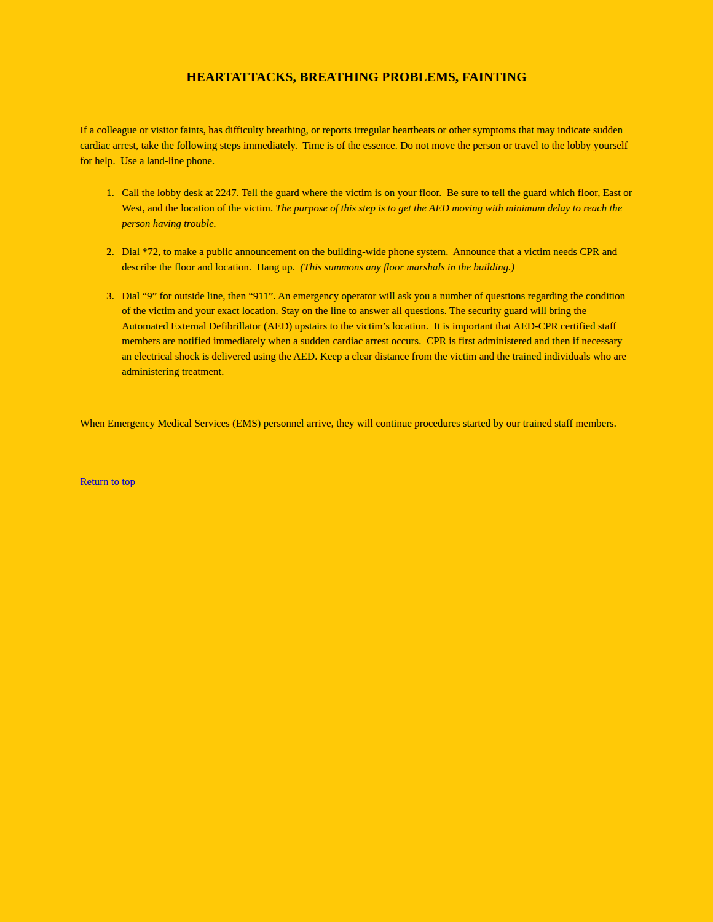HEARTATTACKS, BREATHING PROBLEMS, FAINTING
If a colleague or visitor faints, has difficulty breathing, or reports irregular heartbeats or other symptoms that may indicate sudden cardiac arrest, take the following steps immediately. Time is of the essence. Do not move the person or travel to the lobby yourself for help. Use a land-line phone.
Call the lobby desk at 2247. Tell the guard where the victim is on your floor. Be sure to tell the guard which floor, East or West, and the location of the victim. The purpose of this step is to get the AED moving with minimum delay to reach the person having trouble.
Dial *72, to make a public announcement on the building-wide phone system. Announce that a victim needs CPR and describe the floor and location. Hang up. (This summons any floor marshals in the building.)
Dial “9” for outside line, then “911”. An emergency operator will ask you a number of questions regarding the condition of the victim and your exact location. Stay on the line to answer all questions. The security guard will bring the Automated External Defibrillator (AED) upstairs to the victim’s location. It is important that AED-CPR certified staff members are notified immediately when a sudden cardiac arrest occurs. CPR is first administered and then if necessary an electrical shock is delivered using the AED. Keep a clear distance from the victim and the trained individuals who are administering treatment.
When Emergency Medical Services (EMS) personnel arrive, they will continue procedures started by our trained staff members.
Return to top